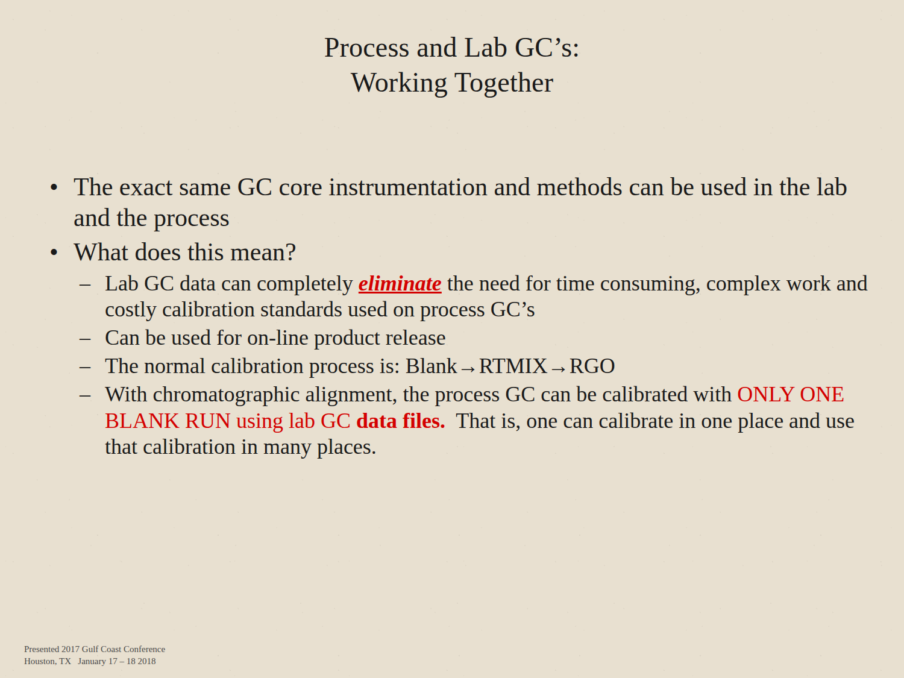Process and Lab GC’s:
Working Together
• The exact same GC core instrumentation and methods can be used in the lab and the process
• What does this mean?
– Lab GC data can completely eliminate the need for time consuming, complex work and costly calibration standards used on process GC’s
– Can be used for on-line product release
– The normal calibration process is: Blank→RTMIX→RGO
– With chromatographic alignment, the process GC can be calibrated with ONLY ONE BLANK RUN using lab GC data files. That is, one can calibrate in one place and use that calibration in many places.
Presented 2017 Gulf Coast Conference
Houston, TX January 17 – 18 2018